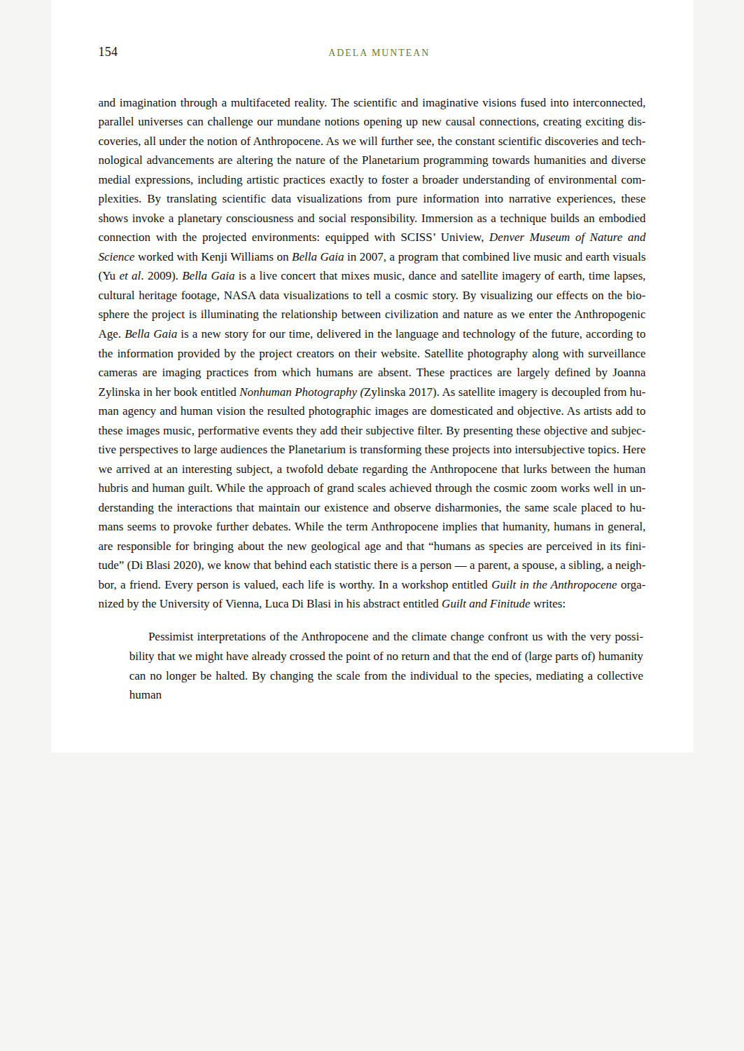154 Adela Muntean
and imagination through a multifaceted reality. The scientific and imaginative visions fused into interconnected, parallel universes can challenge our mundane notions opening up new causal connections, creating exciting discoveries, all under the notion of Anthropocene. As we will further see, the constant scientific discoveries and technological advancements are altering the nature of the Planetarium programming towards humanities and diverse medial expressions, including artistic practices exactly to foster a broader understanding of environmental complexities. By translating scientific data visualizations from pure information into narrative experiences, these shows invoke a planetary consciousness and social responsibility. Immersion as a technique builds an embodied connection with the projected environments: equipped with SCISS’ Uniview, Denver Museum of Nature and Science worked with Kenji Williams on Bella Gaia in 2007, a program that combined live music and earth visuals (Yu et al. 2009). Bella Gaia is a live concert that mixes music, dance and satellite imagery of earth, time lapses, cultural heritage footage, NASA data visualizations to tell a cosmic story. By visualizing our effects on the biosphere the project is illuminating the relationship between civilization and nature as we enter the Anthropogenic Age. Bella Gaia is a new story for our time, delivered in the language and technology of the future, according to the information provided by the project creators on their website. Satellite photography along with surveillance cameras are imaging practices from which humans are absent. These practices are largely defined by Joanna Zylinska in her book entitled Nonhuman Photography (Zylinska 2017). As satellite imagery is decoupled from human agency and human vision the resulted photographic images are domesticated and objective. As artists add to these images music, performative events they add their subjective filter. By presenting these objective and subjective perspectives to large audiences the Planetarium is transforming these projects into intersubjective topics. Here we arrived at an interesting subject, a twofold debate regarding the Anthropocene that lurks between the human hubris and human guilt. While the approach of grand scales achieved through the cosmic zoom works well in understanding the interactions that maintain our existence and observe disharmonies, the same scale placed to humans seems to provoke further debates. While the term Anthropocene implies that humanity, humans in general, are responsible for bringing about the new geological age and that “humans as species are perceived in its finitude” (Di Blasi 2020), we know that behind each statistic there is a person — a parent, a spouse, a sibling, a neighbor, a friend. Every person is valued, each life is worthy. In a workshop entitled Guilt in the Anthropocene organized by the University of Vienna, Luca Di Blasi in his abstract entitled Guilt and Finitude writes:
Pessimist interpretations of the Anthropocene and the climate change confront us with the very possibility that we might have already crossed the point of no return and that the end of (large parts of) humanity can no longer be halted. By changing the scale from the individual to the species, mediating a collective human